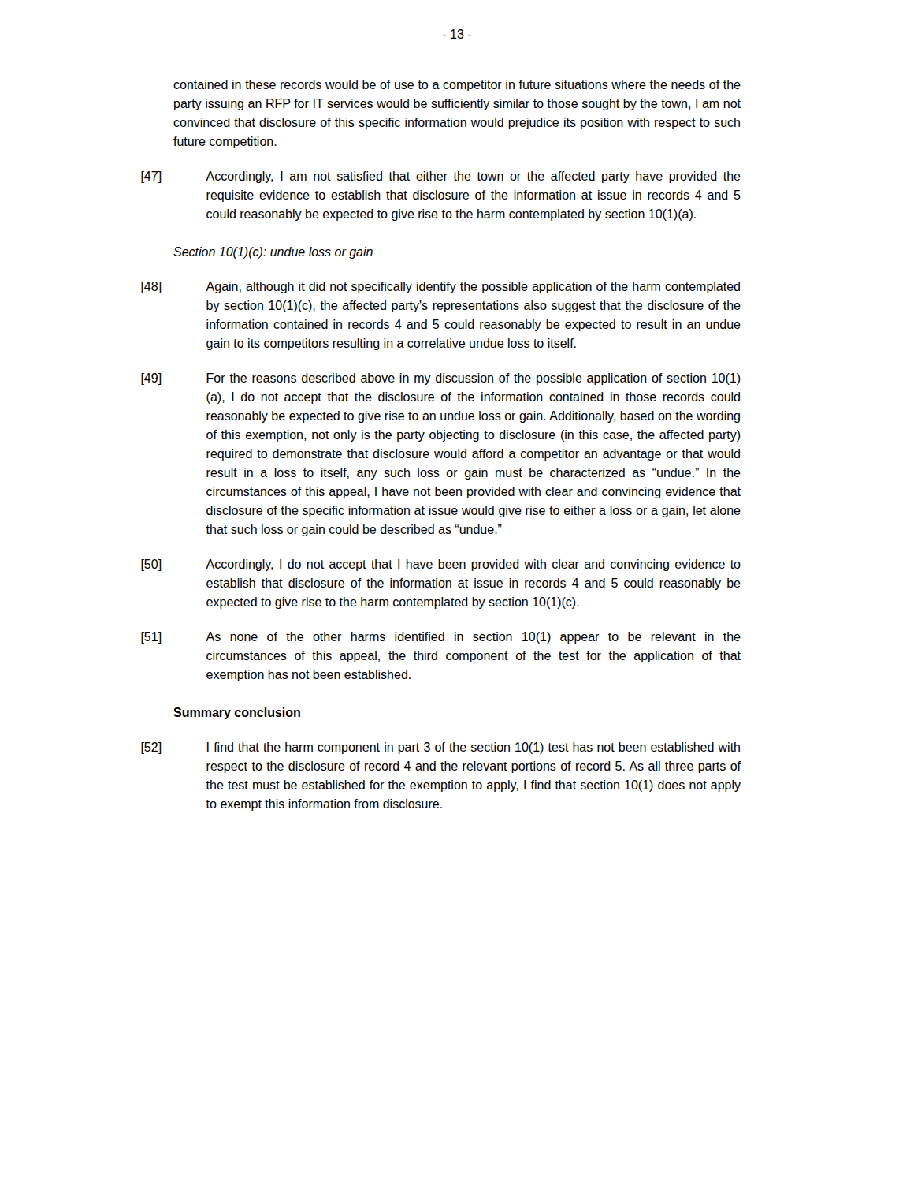- 13 -
contained in these records would be of use to a competitor in future situations where the needs of the party issuing an RFP for IT services would be sufficiently similar to those sought by the town, I am not convinced that disclosure of this specific information would prejudice its position with respect to such future competition.
[47] Accordingly, I am not satisfied that either the town or the affected party have provided the requisite evidence to establish that disclosure of the information at issue in records 4 and 5 could reasonably be expected to give rise to the harm contemplated by section 10(1)(a).
Section 10(1)(c): undue loss or gain
[48] Again, although it did not specifically identify the possible application of the harm contemplated by section 10(1)(c), the affected party's representations also suggest that the disclosure of the information contained in records 4 and 5 could reasonably be expected to result in an undue gain to its competitors resulting in a correlative undue loss to itself.
[49] For the reasons described above in my discussion of the possible application of section 10(1)(a), I do not accept that the disclosure of the information contained in those records could reasonably be expected to give rise to an undue loss or gain. Additionally, based on the wording of this exemption, not only is the party objecting to disclosure (in this case, the affected party) required to demonstrate that disclosure would afford a competitor an advantage or that would result in a loss to itself, any such loss or gain must be characterized as “undue.” In the circumstances of this appeal, I have not been provided with clear and convincing evidence that disclosure of the specific information at issue would give rise to either a loss or a gain, let alone that such loss or gain could be described as “undue.”
[50] Accordingly, I do not accept that I have been provided with clear and convincing evidence to establish that disclosure of the information at issue in records 4 and 5 could reasonably be expected to give rise to the harm contemplated by section 10(1)(c).
[51] As none of the other harms identified in section 10(1) appear to be relevant in the circumstances of this appeal, the third component of the test for the application of that exemption has not been established.
Summary conclusion
[52] I find that the harm component in part 3 of the section 10(1) test has not been established with respect to the disclosure of record 4 and the relevant portions of record 5. As all three parts of the test must be established for the exemption to apply, I find that section 10(1) does not apply to exempt this information from disclosure.